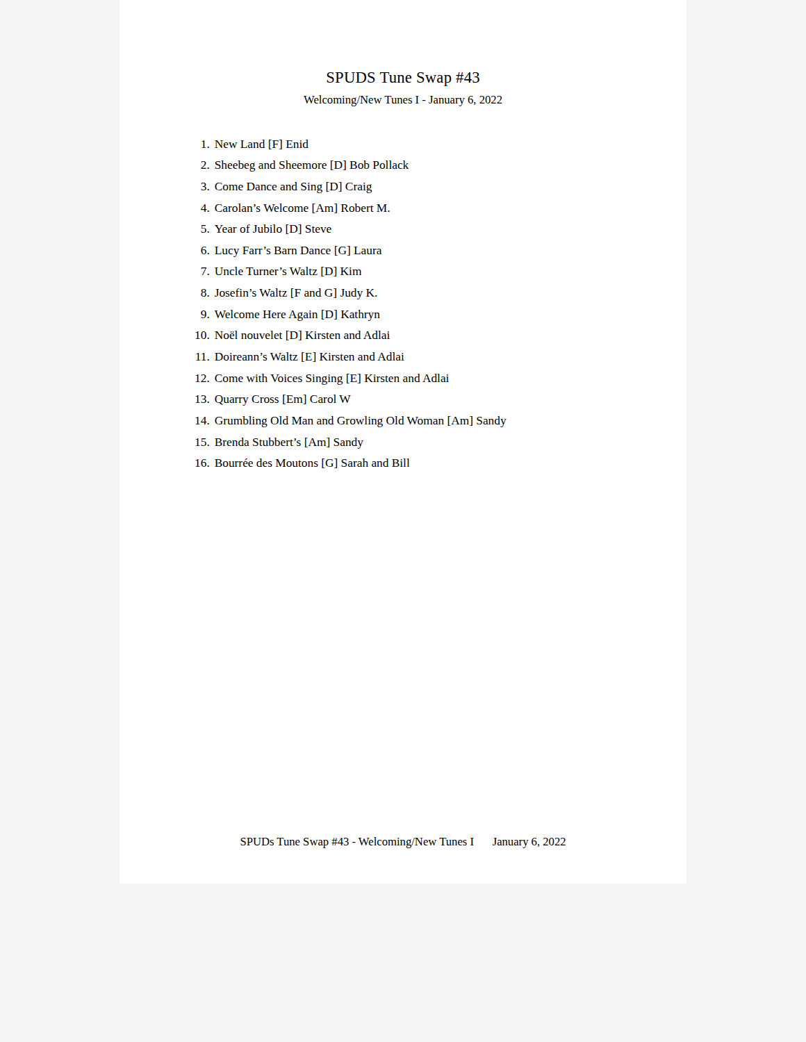SPUDS Tune Swap #43
Welcoming/New Tunes I - January 6, 2022
New Land [F] Enid
Sheebeg and Sheemore [D] Bob Pollack
Come Dance and Sing [D] Craig
Carolan’s Welcome [Am] Robert M.
Year of Jubilo [D] Steve
Lucy Farr’s Barn Dance [G] Laura
Uncle Turner’s Waltz [D] Kim
Josefin’s Waltz [F and G] Judy K.
Welcome Here Again [D] Kathryn
Noël nouvelet [D] Kirsten and Adlai
Doireann’s Waltz [E] Kirsten and Adlai
Come with Voices Singing [E] Kirsten and Adlai
Quarry Cross [Em] Carol W
Grumbling Old Man and Growling Old Woman [Am] Sandy
Brenda Stubbert’s [Am] Sandy
Bourrée des Moutons [G] Sarah and Bill
SPUDs Tune Swap #43 - Welcoming/New Tunes I January 6, 2022